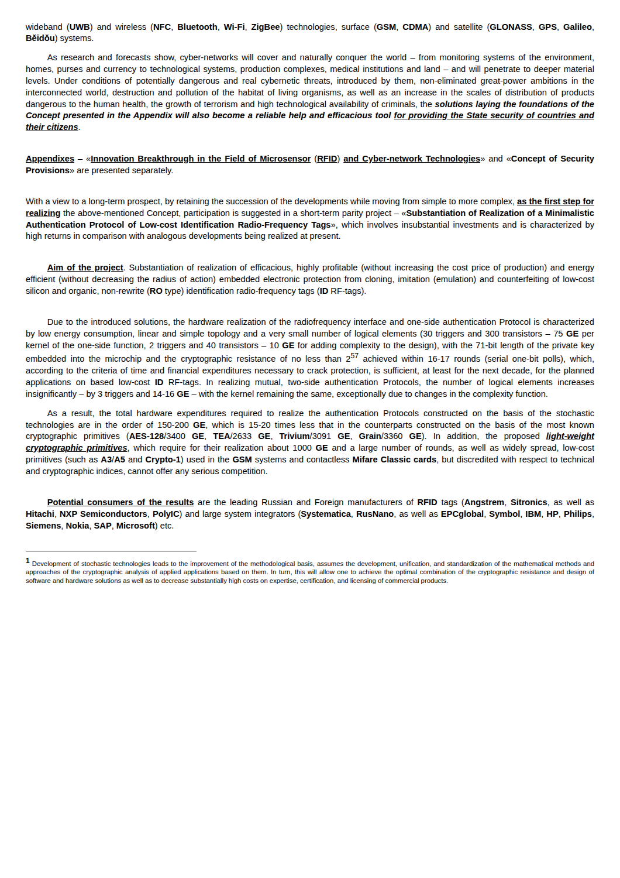wideband (UWB) and wireless (NFC, Bluetooth, Wi-Fi, ZigBee) technologies, surface (GSM, CDMA) and satellite (GLONASS, GPS, Galileo, Běidǒu) systems.
As research and forecasts show, cyber-networks will cover and naturally conquer the world – from monitoring systems of the environment, homes, purses and currency to technological systems, production complexes, medical institutions and land – and will penetrate to deeper material levels. Under conditions of potentially dangerous and real cybernetic threats, introduced by them, non-eliminated great-power ambitions in the interconnected world, destruction and pollution of the habitat of living organisms, as well as an increase in the scales of distribution of products dangerous to the human health, the growth of terrorism and high technological availability of criminals, the solutions laying the foundations of the Concept presented in the Appendix will also become a reliable help and efficacious tool for providing the State security of countries and their citizens.
Appendixes – «Innovation Breakthrough in the Field of Microsensor (RFID) and Cyber-network Technologies» and «Concept of Security Provisions» are presented separately.
With a view to a long-term prospect, by retaining the succession of the developments while moving from simple to more complex, as the first step for realizing the above-mentioned Concept, participation is suggested in a short-term parity project – «Substantiation of Realization of a Minimalistic Authentication Protocol of Low-cost Identification Radio-Frequency Tags», which involves insubstantial investments and is characterized by high returns in comparison with analogous developments being realized at present.
Aim of the project. Substantiation of realization of efficacious, highly profitable (without increasing the cost price of production) and energy efficient (without decreasing the radius of action) embedded electronic protection from cloning, imitation (emulation) and counterfeiting of low-cost silicon and organic, non-rewrite (RO type) identification radio-frequency tags (ID RF-tags).
Due to the introduced solutions, the hardware realization of the radiofrequency interface and one-side authentication Protocol is characterized by low energy consumption, linear and simple topology and a very small number of logical elements (30 triggers and 300 transistors – 75 GE per kernel of the one-side function, 2 triggers and 40 transistors – 10 GE for adding complexity to the design), with the 71-bit length of the private key embedded into the microchip and the cryptographic resistance of no less than 257 achieved within 16-17 rounds (serial one-bit polls), which, according to the criteria of time and financial expenditures necessary to crack protection, is sufficient, at least for the next decade, for the planned applications on based low-cost ID RF-tags. In realizing mutual, two-side authentication Protocols, the number of logical elements increases insignificantly – by 3 triggers and 14-16 GE – with the kernel remaining the same, exceptionally due to changes in the complexity function.
As a result, the total hardware expenditures required to realize the authentication Protocols constructed on the basis of the stochastic technologies are in the order of 150-200 GE, which is 15-20 times less that in the counterparts constructed on the basis of the most known cryptographic primitives (AES-128/3400 GE, TEA/2633 GE, Trivium/3091 GE, Grain/3360 GE). In addition, the proposed light-weight cryptographic primitives, which require for their realization about 1000 GE and a large number of rounds, as well as widely spread, low-cost primitives (such as A3/A5 and Crypto-1) used in the GSM systems and contactless Mifare Classic cards, but discredited with respect to technical and cryptographic indices, cannot offer any serious competition.
Potential consumers of the results are the leading Russian and Foreign manufacturers of RFID tags (Angstrem, Sitronics, as well as Hitachi, NXP Semiconductors, PolyIC) and large system integrators (Systematica, RusNano, as well as EPCglobal, Symbol, IBM, HP, Philips, Siemens, Nokia, SAP, Microsoft) etc.
1 Development of stochastic technologies leads to the improvement of the methodological basis, assumes the development, unification, and standardization of the mathematical methods and approaches of the cryptographic analysis of applied applications based on them. In turn, this will allow one to achieve the optimal combination of the cryptographic resistance and design of software and hardware solutions as well as to decrease substantially high costs on expertise, certification, and licensing of commercial products.